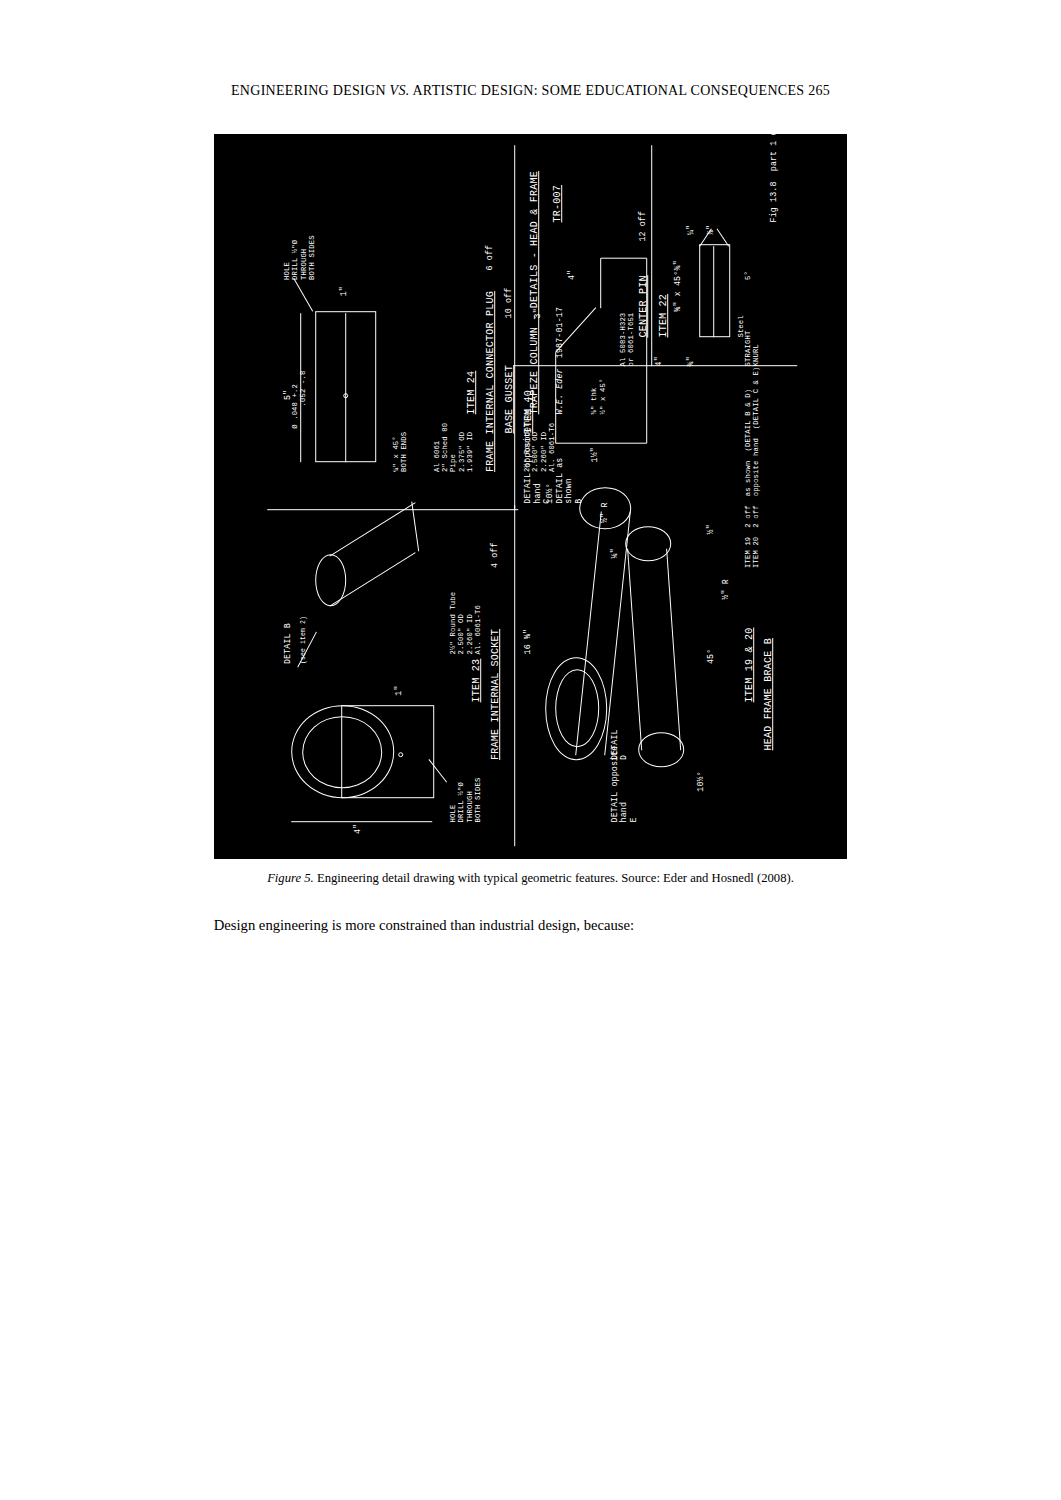ENGINEERING DESIGN VS. ARTISTIC DESIGN: SOME EDUCATIONAL CONSEQUENCES 265
4"
1"
HOLE
DRILL ½"Ø
THROUGH
BOTH SIDES
DETAIL B
(see item 2)
2½" Round Tube
2.500" OD
2.260" ID
Al. 6061-T6
ITEM 23
FRAME INTERNAL SOCKET
4 off
5"
1"
Ø .048 +.2
.052 -.8
HOLE
DRILL ½"Ø
THROUGH
BOTH SIDES
¼" x 45°
BOTH ENDS
Al 6061
2" Sched 80
Pipe
2.375" OD
1.939" ID
ITEM 24
FRAME INTERNAL CONNECTOR PLUG
6 off
TRAPEZE COLUMN - DETAILS - HEAD & FRAME
TR-007
W.E. Eder 1987-01-17
16 ⅝"
10½°
10½°
45°
½"
½" R
⅛"
½" R
DETAIL opposite
hand
E
DETAIL
D
DETAIL as
shown
B
DETAIL opposite
hand
C
2½" Round Tube
2.500" OD
2.260" ID
Al. 6061-T6
ITEM 19 & 20
HEAD FRAME BRACE B
ITEM 19 2 off as shown (DETAIL B & D)
ITEM 20 2 off opposite hand (DETAIL C & E)
3"
1½"
4"
4"
⅜" thk
½" x 45°
Al 5083-H323
or 6061-T651
ITEM 40
BASE GUSSET
10 off
⅜"
⅝" x 45°
¼"
⅞"
⅜"
STRAIGHT
KNURL
5°
Steel
ITEM 22
CENTER PIN
12 off
Fig 13.8 part 1 of 2
Figure 5. Engineering detail drawing with typical geometric features. Source: Eder and Hosnedl (2008).
Design engineering is more constrained than industrial design, because: